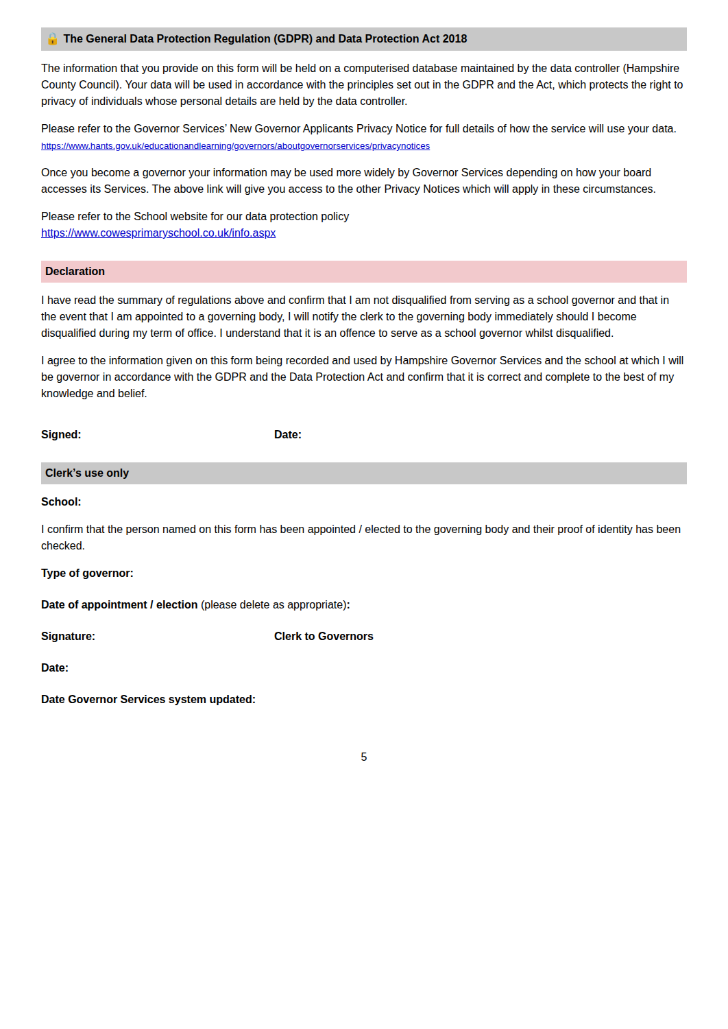🔒 The General Data Protection Regulation (GDPR) and Data Protection Act 2018
The information that you provide on this form will be held on a computerised database maintained by the data controller (Hampshire County Council). Your data will be used in accordance with the principles set out in the GDPR and the Act, which protects the right to privacy of individuals whose personal details are held by the data controller.
Please refer to the Governor Services’ New Governor Applicants Privacy Notice for full details of how the service will use your data.
https://www.hants.gov.uk/educationandlearning/governors/aboutgovernorservices/privacynotices
Once you become a governor your information may be used more widely by Governor Services depending on how your board accesses its Services. The above link will give you access to the other Privacy Notices which will apply in these circumstances.
Please refer to the School website for our data protection policy
https://www.cowesprimaryschool.co.uk/info.aspx
Declaration
I have read the summary of regulations above and confirm that I am not disqualified from serving as a school governor and that in the event that I am appointed to a governing body, I will notify the clerk to the governing body immediately should I become disqualified during my term of office. I understand that it is an offence to serve as a school governor whilst disqualified.
I agree to the information given on this form being recorded and used by Hampshire Governor Services and the school at which I will be governor in accordance with the GDPR and the Data Protection Act and confirm that it is correct and complete to the best of my knowledge and belief.
Signed: Date:
Clerk’s use only
School:
I confirm that the person named on this form has been appointed / elected to the governing body and their proof of identity has been checked.
Type of governor:
Date of appointment / election (please delete as appropriate):
Signature: Clerk to Governors
Date:
Date Governor Services system updated:
5